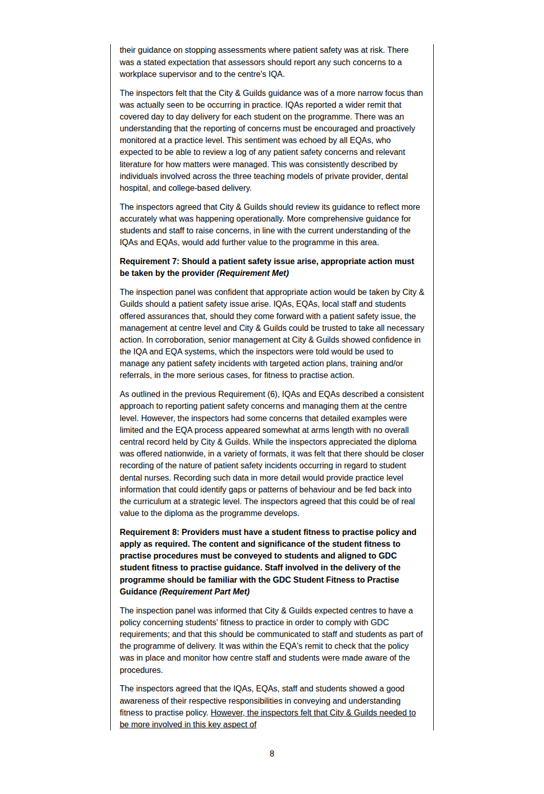their guidance on stopping assessments where patient safety was at risk. There was a stated expectation that assessors should report any such concerns to a workplace supervisor and to the centre's IQA.
The inspectors felt that the City & Guilds guidance was of a more narrow focus than was actually seen to be occurring in practice. IQAs reported a wider remit that covered day to day delivery for each student on the programme. There was an understanding that the reporting of concerns must be encouraged and proactively monitored at a practice level. This sentiment was echoed by all EQAs, who expected to be able to review a log of any patient safety concerns and relevant literature for how matters were managed. This was consistently described by individuals involved across the three teaching models of private provider, dental hospital, and college-based delivery.
The inspectors agreed that City & Guilds should review its guidance to reflect more accurately what was happening operationally. More comprehensive guidance for students and staff to raise concerns, in line with the current understanding of the IQAs and EQAs, would add further value to the programme in this area.
Requirement 7: Should a patient safety issue arise, appropriate action must be taken by the provider (Requirement Met)
The inspection panel was confident that appropriate action would be taken by City & Guilds should a patient safety issue arise. IQAs, EQAs, local staff and students offered assurances that, should they come forward with a patient safety issue, the management at centre level and City & Guilds could be trusted to take all necessary action. In corroboration, senior management at City & Guilds showed confidence in the IQA and EQA systems, which the inspectors were told would be used to manage any patient safety incidents with targeted action plans, training and/or referrals, in the more serious cases, for fitness to practise action.
As outlined in the previous Requirement (6), IQAs and EQAs described a consistent approach to reporting patient safety concerns and managing them at the centre level. However, the inspectors had some concerns that detailed examples were limited and the EQA process appeared somewhat at arms length with no overall central record held by City & Guilds. While the inspectors appreciated the diploma was offered nationwide, in a variety of formats, it was felt that there should be closer recording of the nature of patient safety incidents occurring in regard to student dental nurses. Recording such data in more detail would provide practice level information that could identify gaps or patterns of behaviour and be fed back into the curriculum at a strategic level. The inspectors agreed that this could be of real value to the diploma as the programme develops.
Requirement 8: Providers must have a student fitness to practise policy and apply as required. The content and significance of the student fitness to practise procedures must be conveyed to students and aligned to GDC student fitness to practise guidance. Staff involved in the delivery of the programme should be familiar with the GDC Student Fitness to Practise Guidance (Requirement Part Met)
The inspection panel was informed that City & Guilds expected centres to have a policy concerning students' fitness to practice in order to comply with GDC requirements; and that this should be communicated to staff and students as part of the programme of delivery. It was within the EQA's remit to check that the policy was in place and monitor how centre staff and students were made aware of the procedures.
The inspectors agreed that the IQAs, EQAs, staff and students showed a good awareness of their respective responsibilities in conveying and understanding fitness to practise policy. However, the inspectors felt that City & Guilds needed to be more involved in this key aspect of
8